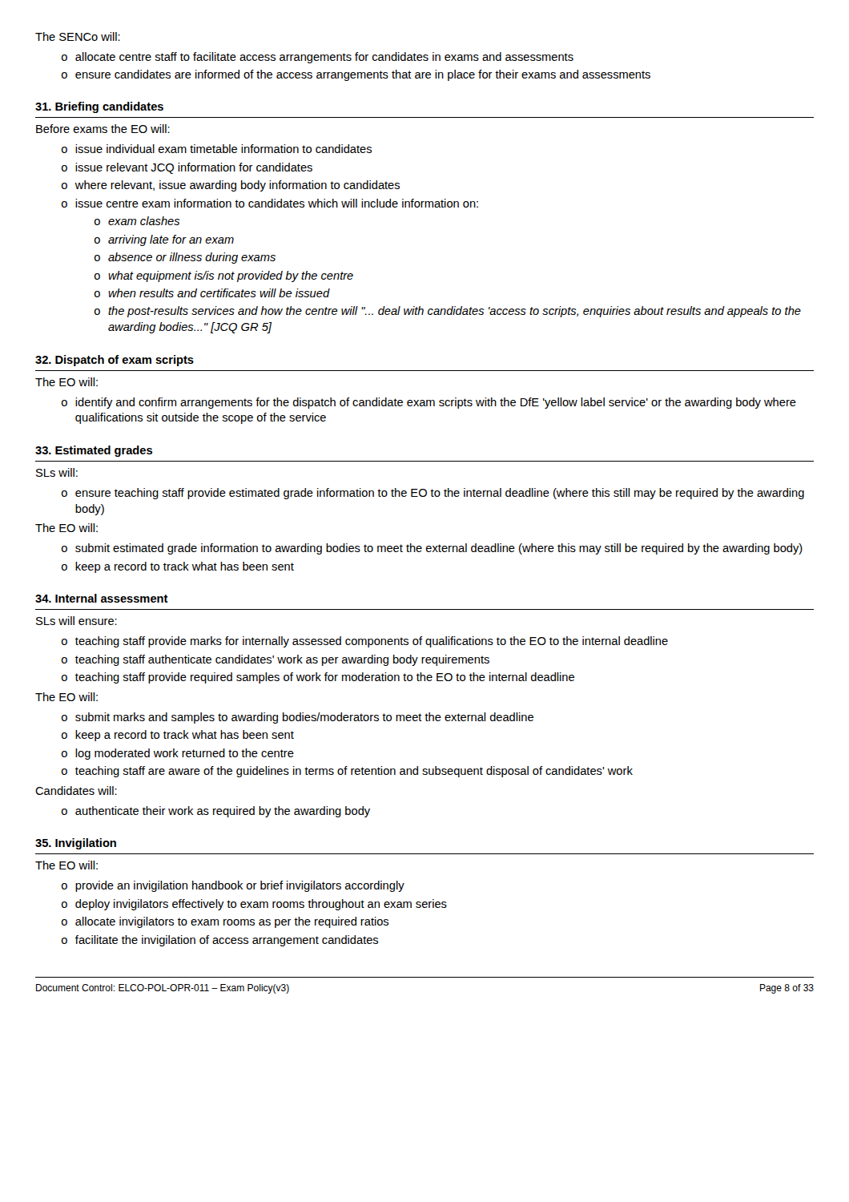The SENCo will:
allocate centre staff to facilitate access arrangements for candidates in exams and assessments
ensure candidates are informed of the access arrangements that are in place for their exams and assessments
31. Briefing candidates
Before exams the EO will:
issue individual exam timetable information to candidates
issue relevant JCQ information for candidates
where relevant, issue awarding body information to candidates
issue centre exam information to candidates which will include information on:
exam clashes
arriving late for an exam
absence or illness during exams
what equipment is/is not provided by the centre
when results and certificates will be issued
the post-results services and how the centre will "... deal with candidates 'access to scripts, enquiries about results and appeals to the awarding bodies..." [JCQ GR 5]
32. Dispatch of exam scripts
The EO will:
identify and confirm arrangements for the dispatch of candidate exam scripts with the DfE 'yellow label service' or the awarding body where qualifications sit outside the scope of the service
33. Estimated grades
SLs will:
ensure teaching staff provide estimated grade information to the EO to the internal deadline (where this still may be required by the awarding body)
The EO will:
submit estimated grade information to awarding bodies to meet the external deadline (where this may still be required by the awarding body)
keep a record to track what has been sent
34. Internal assessment
SLs will ensure:
teaching staff provide marks for internally assessed components of qualifications to the EO to the internal deadline
teaching staff authenticate candidates' work as per awarding body requirements
teaching staff provide required samples of work for moderation to the EO to the internal deadline
The EO will:
submit marks and samples to awarding bodies/moderators to meet the external deadline
keep a record to track what has been sent
log moderated work returned to the centre
teaching staff are aware of the guidelines in terms of retention and subsequent disposal of candidates' work
Candidates will:
authenticate their work as required by the awarding body
35. Invigilation
The EO will:
provide an invigilation handbook or brief invigilators accordingly
deploy invigilators effectively to exam rooms throughout an exam series
allocate invigilators to exam rooms as per the required ratios
facilitate the invigilation of access arrangement candidates
Document Control: ELCO-POL-OPR-011 – Exam Policy(v3) Page 8 of 33